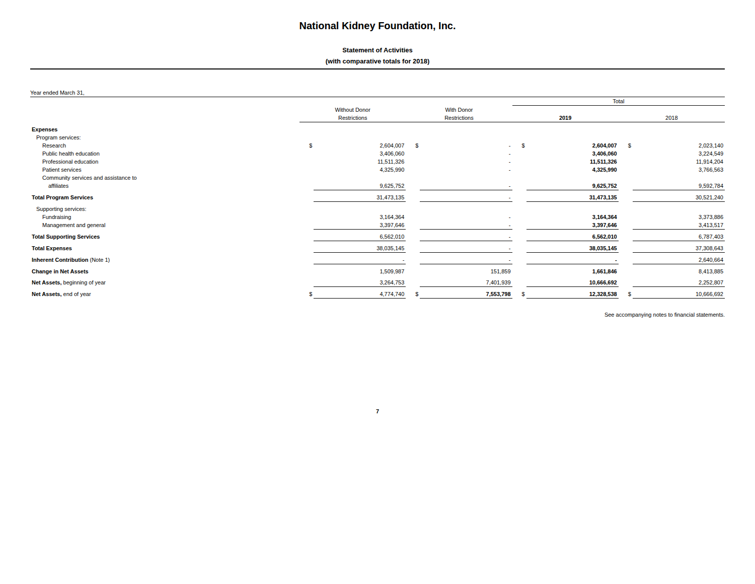National Kidney Foundation, Inc.
Statement of Activities
(with comparative totals for 2018)
Year ended March 31,
| | | | Total |
| | Without Donor | With Donor | | |
| | Restrictions | Restrictions | 2019 | 2018 |
| Expenses | |
| Program services: | |
| Research | $ | 2,604,007 | $ | - | $ | 2,604,007 | $ | 2,023,140 |
| Public health education | | 3,406,060 | | - | | 3,406,060 | | 3,224,549 |
| Professional education | | 11,511,326 | | - | | 11,511,326 | | 11,914,204 |
| Patient services | | 4,325,990 | | - | | 4,325,990 | | 3,766,563 |
| Community services and assistance to | |
| affiliates | | 9,625,752 | | - | | 9,625,752 | | 9,592,784 |
| Total Program Services | | 31,473,135 | | - | | 31,473,135 | | 30,521,240 |
| Supporting services: | |
| Fundraising | | 3,164,364 | | - | | 3,164,364 | | 3,373,886 |
| Management and general | | 3,397,646 | | - | | 3,397,646 | | 3,413,517 |
| Total Supporting Services | | 6,562,010 | | - | | 6,562,010 | | 6,787,403 |
| Total Expenses | | 38,035,145 | | - | | 38,035,145 | | 37,308,643 |
| Inherent Contribution (Note 1) | | - | | - | | - | | 2,640,664 |
| Change in Net Assets | | 1,509,987 | | 151,859 | | 1,661,846 | | 8,413,885 |
| Net Assets, beginning of year | | 3,264,753 | | 7,401,939 | | 10,666,692 | | 2,252,807 |
| Net Assets, end of year | $ | 4,774,740 | $ | 7,553,798 | $ | 12,328,538 | $ | 10,666,692 |
See accompanying notes to financial statements.
7